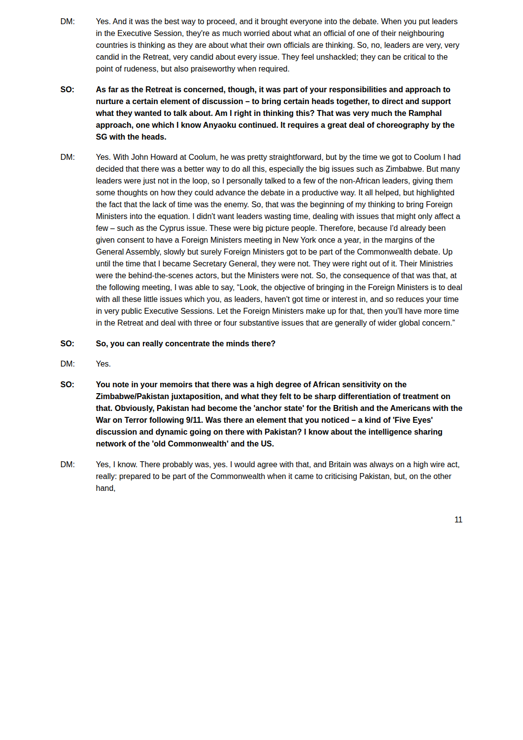DM:
Yes. And it was the best way to proceed, and it brought everyone into the debate. When you put leaders in the Executive Session, they're as much worried about what an official of one of their neighbouring countries is thinking as they are about what their own officials are thinking. So, no, leaders are very, very candid in the Retreat, very candid about every issue. They feel unshackled; they can be critical to the point of rudeness, but also praiseworthy when required.
SO:
As far as the Retreat is concerned, though, it was part of your responsibilities and approach to nurture a certain element of discussion – to bring certain heads together, to direct and support what they wanted to talk about. Am I right in thinking this? That was very much the Ramphal approach, one which I know Anyaoku continued. It requires a great deal of choreography by the SG with the heads.
DM:
Yes. With John Howard at Coolum, he was pretty straightforward, but by the time we got to Coolum I had decided that there was a better way to do all this, especially the big issues such as Zimbabwe. But many leaders were just not in the loop, so I personally talked to a few of the non-African leaders, giving them some thoughts on how they could advance the debate in a productive way. It all helped, but highlighted the fact that the lack of time was the enemy. So, that was the beginning of my thinking to bring Foreign Ministers into the equation. I didn't want leaders wasting time, dealing with issues that might only affect a few – such as the Cyprus issue. These were big picture people. Therefore, because I'd already been given consent to have a Foreign Ministers meeting in New York once a year, in the margins of the General Assembly, slowly but surely Foreign Ministers got to be part of the Commonwealth debate. Up until the time that I became Secretary General, they were not. They were right out of it. Their Ministries were the behind-the-scenes actors, but the Ministers were not. So, the consequence of that was that, at the following meeting, I was able to say, “Look, the objective of bringing in the Foreign Ministers is to deal with all these little issues which you, as leaders, haven't got time or interest in, and so reduces your time in very public Executive Sessions. Let the Foreign Ministers make up for that, then you'll have more time in the Retreat and deal with three or four substantive issues that are generally of wider global concern.”
SO:
So, you can really concentrate the minds there?
DM:
Yes.
SO:
You note in your memoirs that there was a high degree of African sensitivity on the Zimbabwe/Pakistan juxtaposition, and what they felt to be sharp differentiation of treatment on that. Obviously, Pakistan had become the 'anchor state' for the British and the Americans with the War on Terror following 9/11. Was there an element that you noticed – a kind of 'Five Eyes' discussion and dynamic going on there with Pakistan? I know about the intelligence sharing network of the 'old Commonwealth' and the US.
DM:
Yes, I know. There probably was, yes. I would agree with that, and Britain was always on a high wire act, really: prepared to be part of the Commonwealth when it came to criticising Pakistan, but, on the other hand,
11